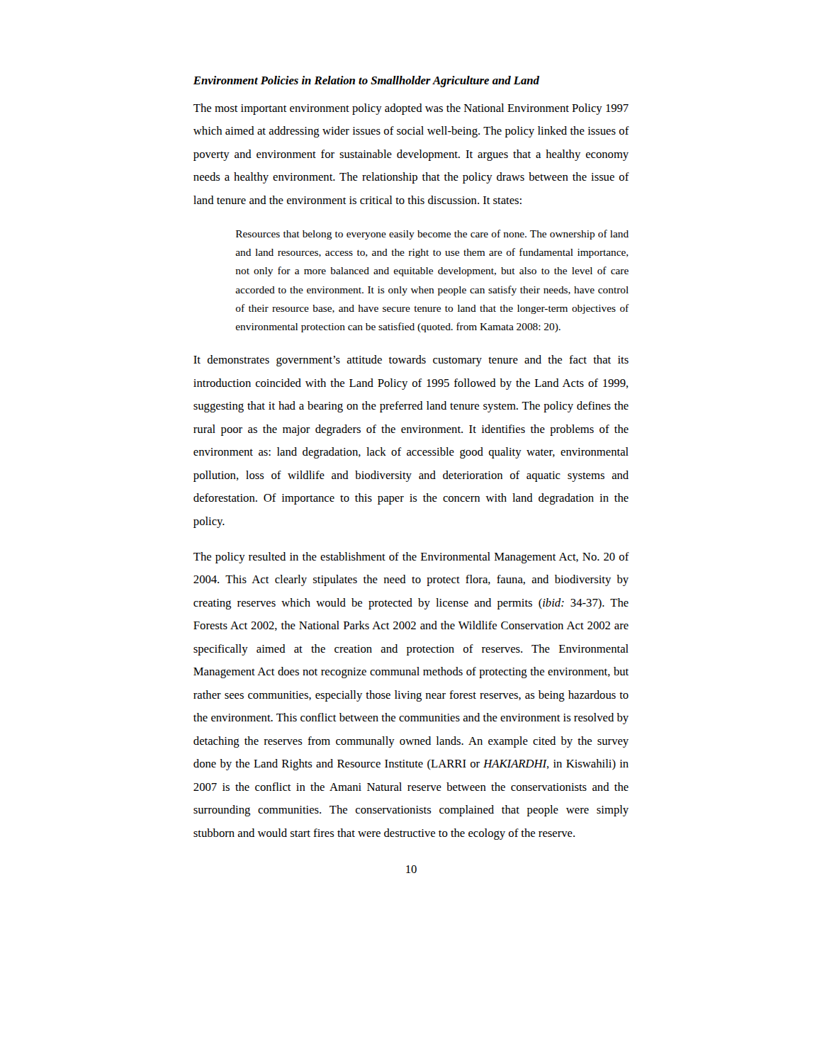Environment Policies in Relation to Smallholder Agriculture and Land
The most important environment policy adopted was the National Environment Policy 1997 which aimed at addressing wider issues of social well-being. The policy linked the issues of poverty and environment for sustainable development. It argues that a healthy economy needs a healthy environment. The relationship that the policy draws between the issue of land tenure and the environment is critical to this discussion. It states:
Resources that belong to everyone easily become the care of none. The ownership of land and land resources, access to, and the right to use them are of fundamental importance, not only for a more balanced and equitable development, but also to the level of care accorded to the environment. It is only when people can satisfy their needs, have control of their resource base, and have secure tenure to land that the longer-term objectives of environmental protection can be satisfied (quoted. from Kamata 2008: 20).
It demonstrates government’s attitude towards customary tenure and the fact that its introduction coincided with the Land Policy of 1995 followed by the Land Acts of 1999, suggesting that it had a bearing on the preferred land tenure system. The policy defines the rural poor as the major degraders of the environment. It identifies the problems of the environment as: land degradation, lack of accessible good quality water, environmental pollution, loss of wildlife and biodiversity and deterioration of aquatic systems and deforestation. Of importance to this paper is the concern with land degradation in the policy.
The policy resulted in the establishment of the Environmental Management Act, No. 20 of 2004. This Act clearly stipulates the need to protect flora, fauna, and biodiversity by creating reserves which would be protected by license and permits (ibid: 34-37). The Forests Act 2002, the National Parks Act 2002 and the Wildlife Conservation Act 2002 are specifically aimed at the creation and protection of reserves. The Environmental Management Act does not recognize communal methods of protecting the environment, but rather sees communities, especially those living near forest reserves, as being hazardous to the environment. This conflict between the communities and the environment is resolved by detaching the reserves from communally owned lands. An example cited by the survey done by the Land Rights and Resource Institute (LARRI or HAKIARDHI, in Kiswahili) in 2007 is the conflict in the Amani Natural reserve between the conservationists and the surrounding communities. The conservationists complained that people were simply stubborn and would start fires that were destructive to the ecology of the reserve.
10